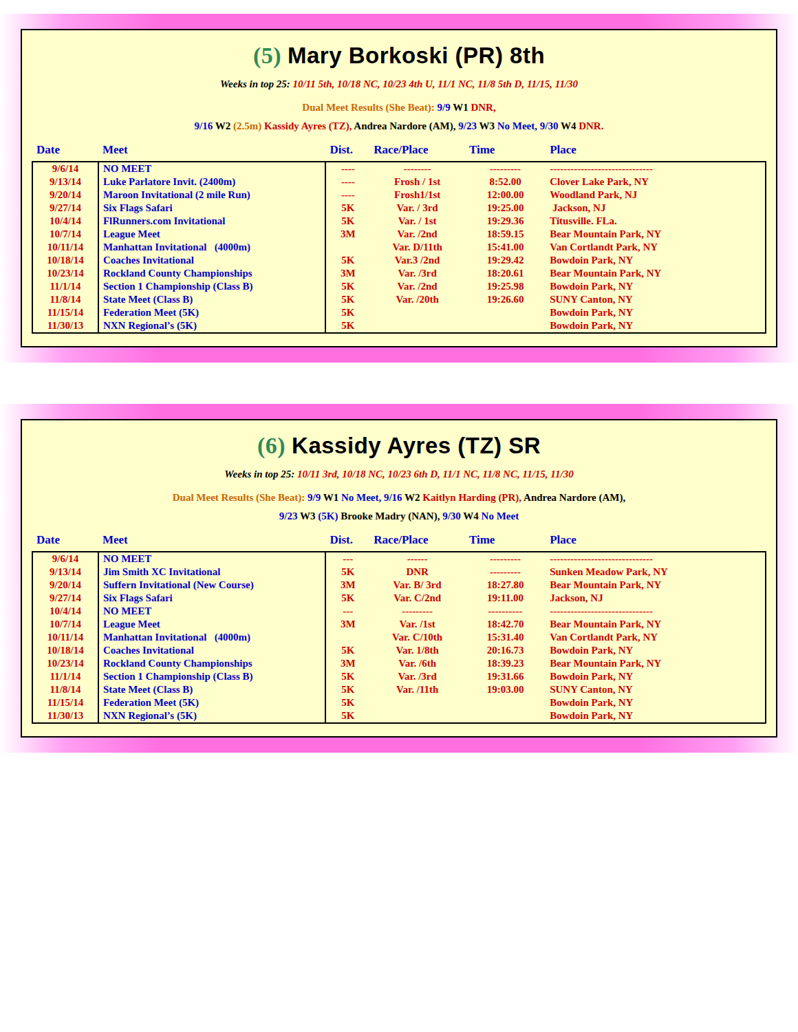(5) Mary Borkoski (PR) 8th
Weeks in top 25: 10/11 5th, 10/18 NC, 10/23 4th U, 11/1 NC, 11/8 5th D, 11/15, 11/30
Dual Meet Results (She Beat): 9/9 W1 DNR,
9/16 W2 (2.5m) Kassidy Ayres (TZ), Andrea Nardore (AM), 9/23 W3 No Meet, 9/30 W4 DNR.
| Date | Meet | Dist. | Race/Place | Time | Place |
| --- | --- | --- | --- | --- | --- |
| 9/6/14 | NO MEET | ---- | -------- | --------- | ------------------------------ |
| 9/13/14 | Luke Parlatore Invit. (2400m) | ---- | Frosh / 1st | 8:52.00 | Clover Lake Park, NY |
| 9/20/14 | Maroon Invitational (2 mile Run) | ---- | Frosh1/1st | 12:00.00 | Woodland Park, NJ |
| 9/27/14 | Six Flags Safari | 5K | Var. / 3rd | 19:25.00 | Jackson, NJ |
| 10/4/14 | FlRunners.com Invitational | 5K | Var. / 1st | 19:29.36 | Titusville. FLa. |
| 10/7/14 | League Meet | 3M | Var. /2nd | 18:59.15 | Bear Mountain Park, NY |
| 10/11/14 | Manhattan Invitational (4000m) | | Var. D/11th | 15:41.00 | Van Cortlandt Park, NY |
| 10/18/14 | Coaches Invitational | 5K | Var.3 /2nd | 19:29.42 | Bowdoin Park, NY |
| 10/23/14 | Rockland County Championships | 3M | Var. /3rd | 18:20.61 | Bear Mountain Park, NY |
| 11/1/14 | Section 1 Championship (Class B) | 5K | Var. /2nd | 19:25.98 | Bowdoin Park, NY |
| 11/8/14 | State Meet (Class B) | 5K | Var. /20th | 19:26.60 | SUNY Canton, NY |
| 11/15/14 | Federation Meet (5K) | 5K | | | Bowdoin Park, NY |
| 11/30/13 | NXN Regional’s (5K) | 5K | | | Bowdoin Park, NY |
(6) Kassidy Ayres (TZ) SR
Weeks in top 25: 10/11 3rd, 10/18 NC, 10/23 6th D, 11/1 NC, 11/8 NC, 11/15, 11/30
Dual Meet Results (She Beat): 9/9 W1 No Meet, 9/16 W2 Kaitlyn Harding (PR), Andrea Nardore (AM),
9/23 W3 (5K) Brooke Madry (NAN), 9/30 W4 No Meet
| Date | Meet | Dist. | Race/Place | Time | Place |
| --- | --- | --- | --- | --- | --- |
| 9/6/14 | NO MEET | --- | ------ | --------- | ------------------------------ |
| 9/13/14 | Jim Smith XC Invitational | 5K | DNR | --------- | Sunken Meadow Park, NY |
| 9/20/14 | Suffern Invitational (New Course) | 3M | Var. B/ 3rd | 18:27.80 | Bear Mountain Park, NY |
| 9/27/14 | Six Flags Safari | 5K | Var. C/2nd | 19:11.00 | Jackson, NJ |
| 10/4/14 | NO MEET | --- | --------- | ---------- | ------------------------------ |
| 10/7/14 | League Meet | 3M | Var. /1st | 18:42.70 | Bear Mountain Park, NY |
| 10/11/14 | Manhattan Invitational (4000m) | | Var. C/10th | 15:31.40 | Van Cortlandt Park, NY |
| 10/18/14 | Coaches Invitational | 5K | Var. 1/8th | 20:16.73 | Bowdoin Park, NY |
| 10/23/14 | Rockland County Championships | 3M | Var. /6th | 18:39.23 | Bear Mountain Park, NY |
| 11/1/14 | Section 1 Championship (Class B) | 5K | Var. /3rd | 19:31.66 | Bowdoin Park, NY |
| 11/8/14 | State Meet (Class B) | 5K | Var. /11th | 19:03.00 | SUNY Canton, NY |
| 11/15/14 | Federation Meet (5K) | 5K | | | Bowdoin Park, NY |
| 11/30/13 | NXN Regional’s (5K) | 5K | | | Bowdoin Park, NY |